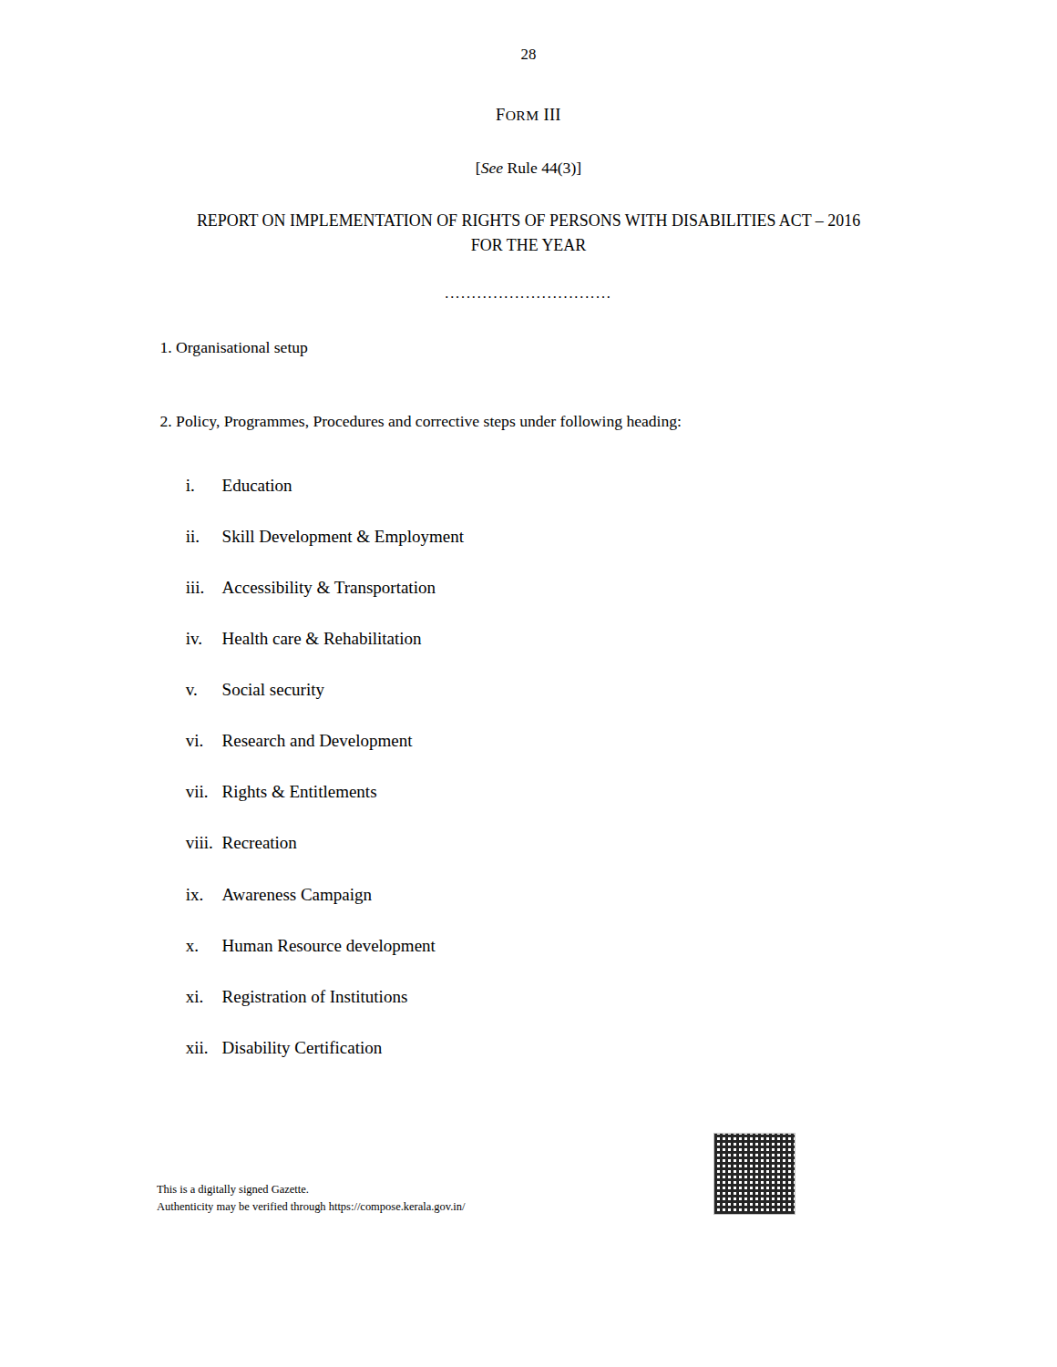28
FORM III
[See Rule 44(3)]
Report on Implementation of Rights of Persons with Disabilities Act – 2016
for the Year
...............................
1. Organisational setup
2. Policy, Programmes, Procedures and corrective steps under following heading:
i. Education
ii. Skill Development & Employment
iii. Accessibility & Transportation
iv. Health care & Rehabilitation
v. Social security
vi. Research and Development
vii. Rights & Entitlements
viii. Recreation
ix. Awareness Campaign
x. Human Resource development
xi. Registration of Institutions
xii. Disability Certification
This is a digitally signed Gazette.
Authenticity may be verified through https://compose.kerala.gov.in/